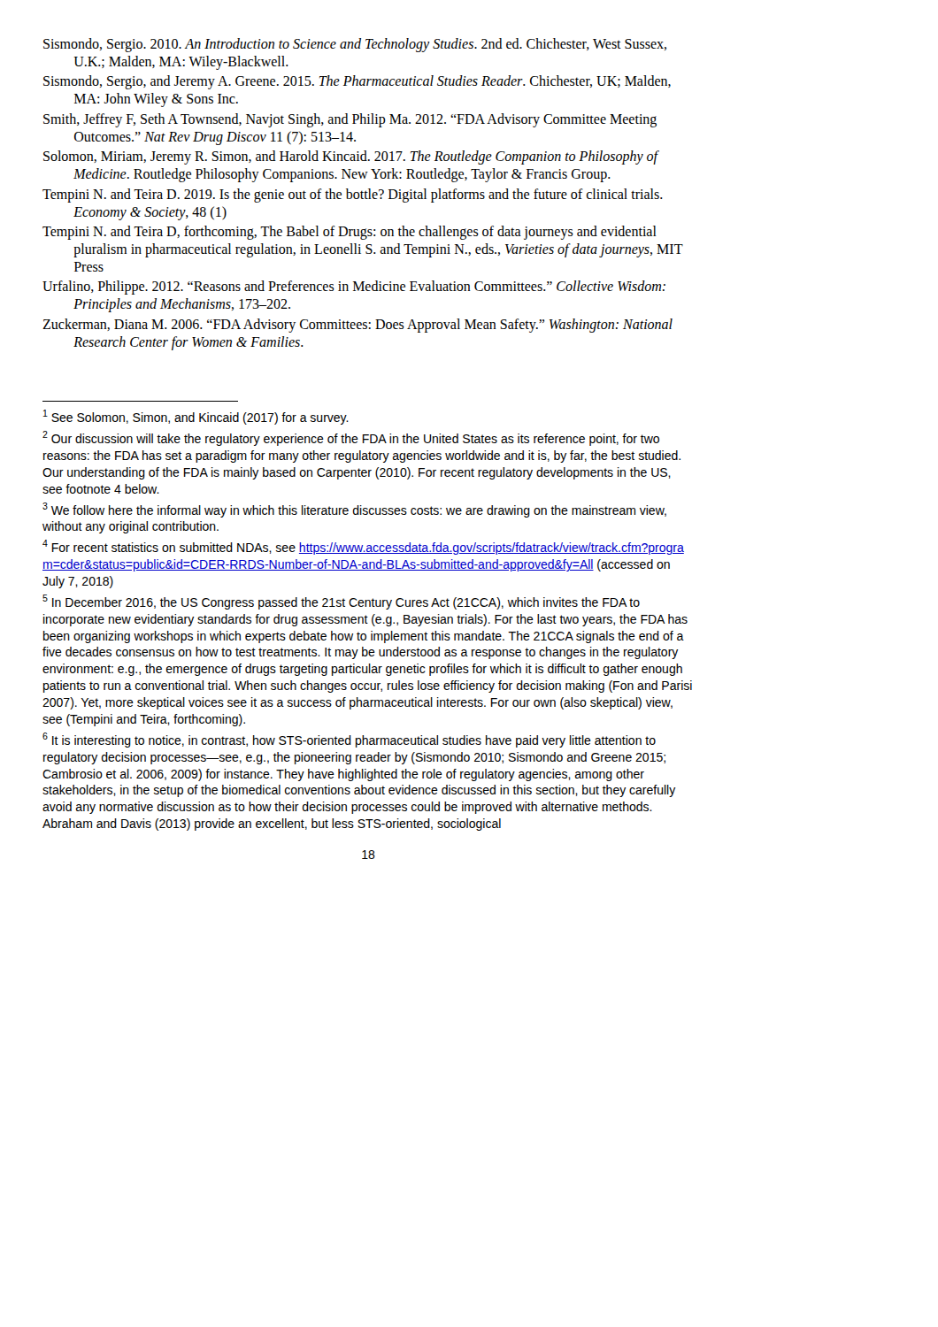Sismondo, Sergio. 2010. An Introduction to Science and Technology Studies. 2nd ed. Chichester, West Sussex, U.K.; Malden, MA: Wiley-Blackwell.
Sismondo, Sergio, and Jeremy A. Greene. 2015. The Pharmaceutical Studies Reader. Chichester, UK; Malden, MA: John Wiley & Sons Inc.
Smith, Jeffrey F, Seth A Townsend, Navjot Singh, and Philip Ma. 2012. “FDA Advisory Committee Meeting Outcomes.” Nat Rev Drug Discov 11 (7): 513–14.
Solomon, Miriam, Jeremy R. Simon, and Harold Kincaid. 2017. The Routledge Companion to Philosophy of Medicine. Routledge Philosophy Companions. New York: Routledge, Taylor & Francis Group.
Tempini N. and Teira D. 2019. Is the genie out of the bottle? Digital platforms and the future of clinical trials. Economy & Society, 48 (1)
Tempini N. and Teira D, forthcoming, The Babel of Drugs: on the challenges of data journeys and evidential pluralism in pharmaceutical regulation, in Leonelli S. and Tempini N., eds., Varieties of data journeys, MIT Press
Urfalino, Philippe. 2012. “Reasons and Preferences in Medicine Evaluation Committees.” Collective Wisdom: Principles and Mechanisms, 173–202.
Zuckerman, Diana M. 2006. “FDA Advisory Committees: Does Approval Mean Safety.” Washington: National Research Center for Women & Families.
1 See Solomon, Simon, and Kincaid (2017) for a survey.
2 Our discussion will take the regulatory experience of the FDA in the United States as its reference point, for two reasons: the FDA has set a paradigm for many other regulatory agencies worldwide and it is, by far, the best studied. Our understanding of the FDA is mainly based on Carpenter (2010). For recent regulatory developments in the US, see footnote 4 below.
3 We follow here the informal way in which this literature discusses costs: we are drawing on the mainstream view, without any original contribution.
4 For recent statistics on submitted NDAs, see https://www.accessdata.fda.gov/scripts/fdatrack/view/track.cfm?program=cder&status=public&id=CDER-RRDS-Number-of-NDA-and-BLAs-submitted-and-approved&fy=All (accessed on July 7, 2018)
5 In December 2016, the US Congress passed the 21st Century Cures Act (21CCA), which invites the FDA to incorporate new evidentiary standards for drug assessment (e.g., Bayesian trials). For the last two years, the FDA has been organizing workshops in which experts debate how to implement this mandate. The 21CCA signals the end of a five decades consensus on how to test treatments. It may be understood as a response to changes in the regulatory environment: e.g., the emergence of drugs targeting particular genetic profiles for which it is difficult to gather enough patients to run a conventional trial. When such changes occur, rules lose efficiency for decision making (Fon and Parisi 2007). Yet, more skeptical voices see it as a success of pharmaceutical interests. For our own (also skeptical) view, see (Tempini and Teira, forthcoming).
6 It is interesting to notice, in contrast, how STS-oriented pharmaceutical studies have paid very little attention to regulatory decision processes—see, e.g., the pioneering reader by (Sismondo 2010; Sismondo and Greene 2015; Cambrosio et al. 2006, 2009) for instance. They have highlighted the role of regulatory agencies, among other stakeholders, in the setup of the biomedical conventions about evidence discussed in this section, but they carefully avoid any normative discussion as to how their decision processes could be improved with alternative methods. Abraham and Davis (2013) provide an excellent, but less STS-oriented, sociological
18